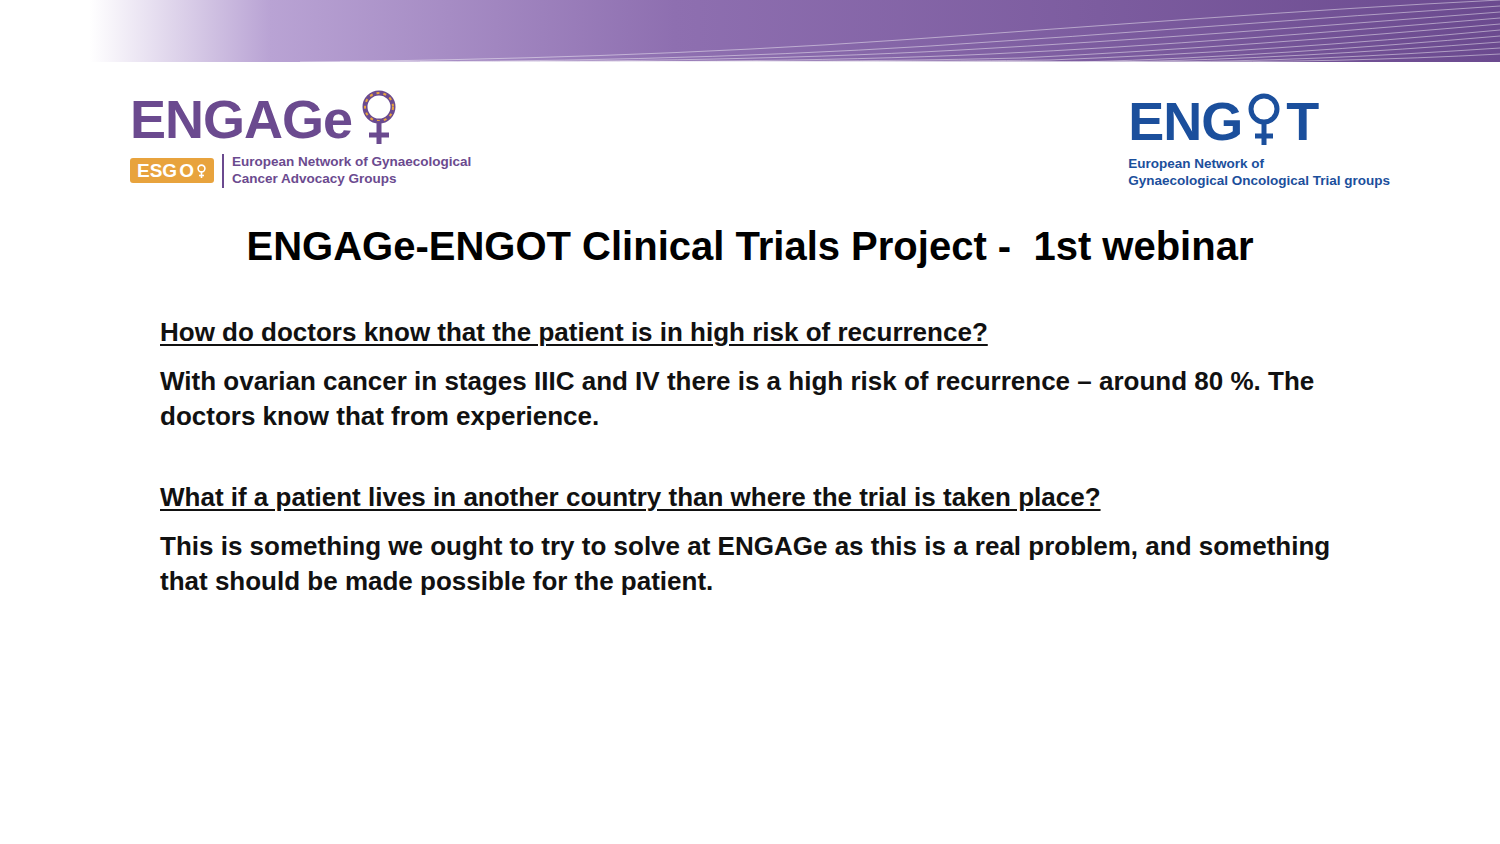ENGAGe
ESGO European Network of Gynaecological
Cancer Advocacy Groups
ENG T
European Network of
Gynaecological Oncological Trial groups
ENGAGe-ENGOT Clinical Trials Project - 1st webinar
How do doctors know that the patient is in high risk of recurrence?
With ovarian cancer in stages IIIC and IV there is a high risk of recurrence – around 80 %. The doctors know that from experience.
What if a patient lives in another country than where the trial is taken place?
This is something we ought to try to solve at ENGAGe as this is a real problem, and something that should be made possible for the patient.